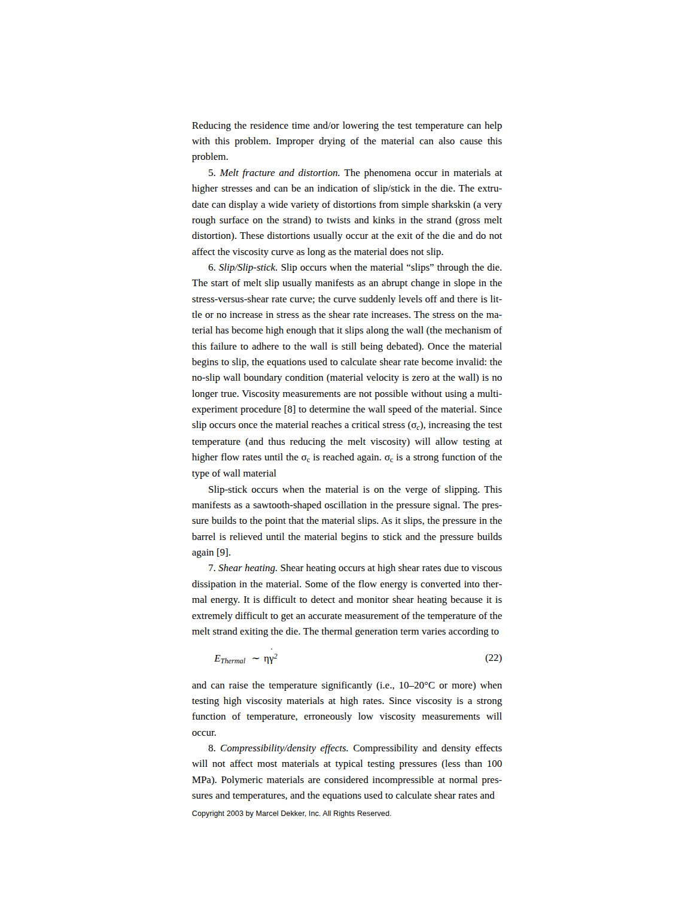Reducing the residence time and/or lowering the test temperature can help with this problem. Improper drying of the material can also cause this problem.
5. Melt fracture and distortion. The phenomena occur in materials at higher stresses and can be an indication of slip/stick in the die. The extrudate can display a wide variety of distortions from simple sharkskin (a very rough surface on the strand) to twists and kinks in the strand (gross melt distortion). These distortions usually occur at the exit of the die and do not affect the viscosity curve as long as the material does not slip.
6. Slip/Slip-stick. Slip occurs when the material “slips” through the die. The start of melt slip usually manifests as an abrupt change in slope in the stress-versus-shear rate curve; the curve suddenly levels off and there is little or no increase in stress as the shear rate increases. The stress on the material has become high enough that it slips along the wall (the mechanism of this failure to adhere to the wall is still being debated). Once the material begins to slip, the equations used to calculate shear rate become invalid: the no-slip wall boundary condition (material velocity is zero at the wall) is no longer true. Viscosity measurements are not possible without using a multi-experiment procedure [8] to determine the wall speed of the material. Since slip occurs once the material reaches a critical stress (σc), increasing the test temperature (and thus reducing the melt viscosity) will allow testing at higher flow rates until the σc is reached again. σc is a strong function of the type of wall material
Slip-stick occurs when the material is on the verge of slipping. This manifests as a sawtooth-shaped oscillation in the pressure signal. The pressure builds to the point that the material slips. As it slips, the pressure in the barrel is relieved until the material begins to stick and the pressure builds again [9].
7. Shear heating. Shear heating occurs at high shear rates due to viscous dissipation in the material. Some of the flow energy is converted into thermal energy. It is difficult to detect and monitor shear heating because it is extremely difficult to get an accurate measurement of the temperature of the melt strand exiting the die. The thermal generation term varies according to
EThermal ∼ η·γ 2 (22)
and can raise the temperature significantly (i.e., 10–20°C or more) when testing high viscosity materials at high rates. Since viscosity is a strong function of temperature, erroneously low viscosity measurements will occur.
8. Compressibility/density effects. Compressibility and density effects will not affect most materials at typical testing pressures (less than 100 MPa). Polymeric materials are considered incompressible at normal pressures and temperatures, and the equations used to calculate shear rates and
Copyright 2003 by Marcel Dekker, Inc. All Rights Reserved.